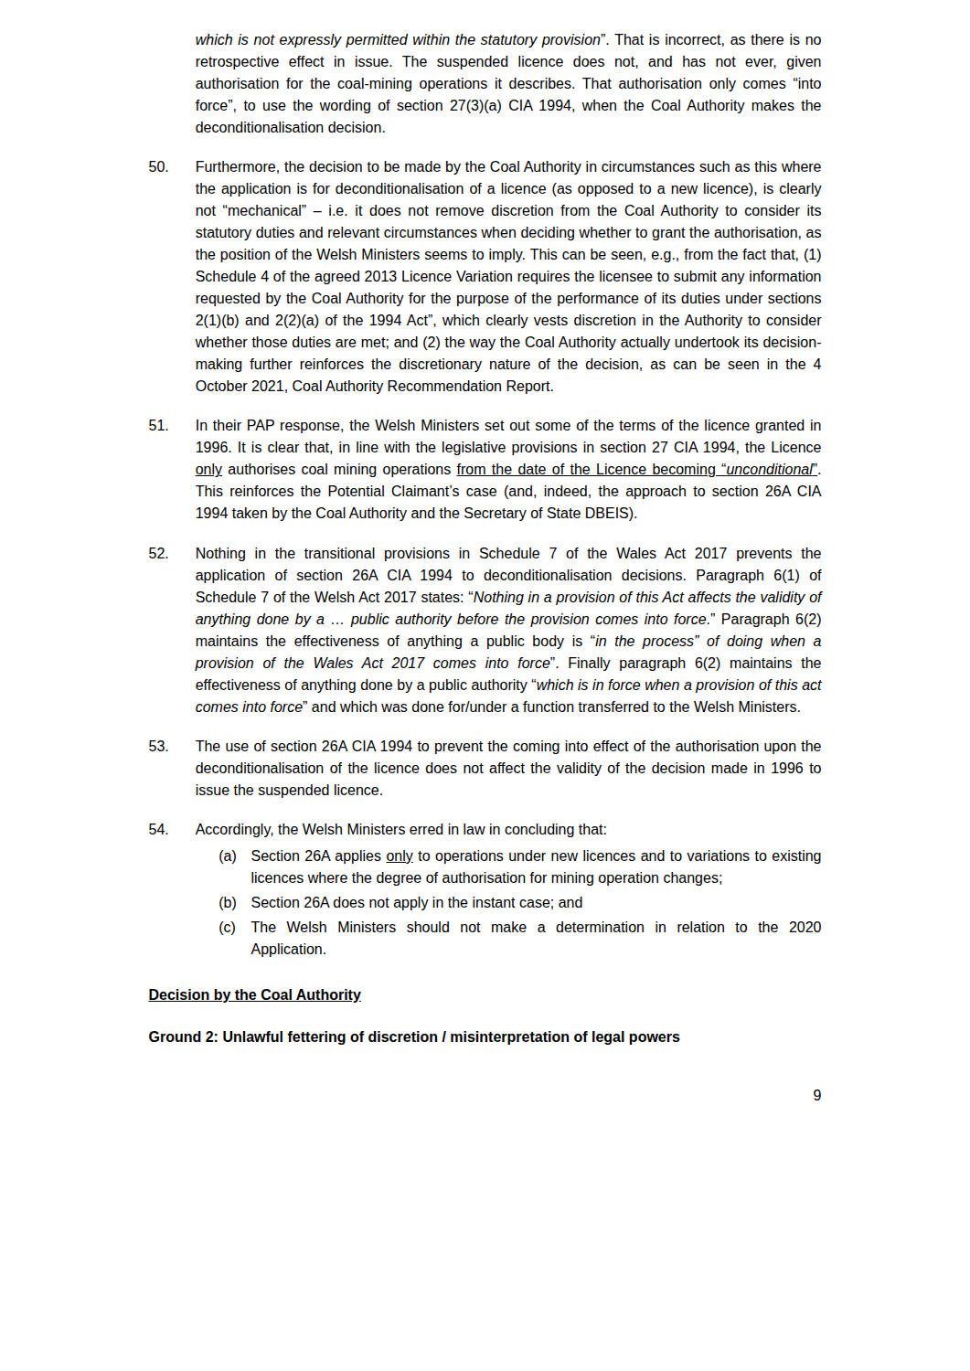which is not expressly permitted within the statutory provision”. That is incorrect, as there is no retrospective effect in issue. The suspended licence does not, and has not ever, given authorisation for the coal-mining operations it describes. That authorisation only comes “into force”, to use the wording of section 27(3)(a) CIA 1994, when the Coal Authority makes the deconditionalisation decision.
50. Furthermore, the decision to be made by the Coal Authority in circumstances such as this where the application is for deconditionalisation of a licence (as opposed to a new licence), is clearly not “mechanical” – i.e. it does not remove discretion from the Coal Authority to consider its statutory duties and relevant circumstances when deciding whether to grant the authorisation, as the position of the Welsh Ministers seems to imply. This can be seen, e.g., from the fact that, (1) Schedule 4 of the agreed 2013 Licence Variation requires the licensee to submit any information requested by the Coal Authority for the purpose of the performance of its duties under sections 2(1)(b) and 2(2)(a) of the 1994 Act”, which clearly vests discretion in the Authority to consider whether those duties are met; and (2) the way the Coal Authority actually undertook its decision-making further reinforces the discretionary nature of the decision, as can be seen in the 4 October 2021, Coal Authority Recommendation Report.
51. In their PAP response, the Welsh Ministers set out some of the terms of the licence granted in 1996. It is clear that, in line with the legislative provisions in section 27 CIA 1994, the Licence only authorises coal mining operations from the date of the Licence becoming “unconditional”. This reinforces the Potential Claimant’s case (and, indeed, the approach to section 26A CIA 1994 taken by the Coal Authority and the Secretary of State DBEIS).
52. Nothing in the transitional provisions in Schedule 7 of the Wales Act 2017 prevents the application of section 26A CIA 1994 to deconditionalisation decisions. Paragraph 6(1) of Schedule 7 of the Welsh Act 2017 states: “Nothing in a provision of this Act affects the validity of anything done by a … public authority before the provision comes into force.” Paragraph 6(2) maintains the effectiveness of anything a public body is “in the process” of doing when a provision of the Wales Act 2017 comes into force”. Finally paragraph 6(2) maintains the effectiveness of anything done by a public authority “which is in force when a provision of this act comes into force” and which was done for/under a function transferred to the Welsh Ministers.
53. The use of section 26A CIA 1994 to prevent the coming into effect of the authorisation upon the deconditionalisation of the licence does not affect the validity of the decision made in 1996 to issue the suspended licence.
54. Accordingly, the Welsh Ministers erred in law in concluding that:
(a) Section 26A applies only to operations under new licences and to variations to existing licences where the degree of authorisation for mining operation changes;
(b) Section 26A does not apply in the instant case; and
(c) The Welsh Ministers should not make a determination in relation to the 2020 Application.
Decision by the Coal Authority
Ground 2: Unlawful fettering of discretion / misinterpretation of legal powers
9